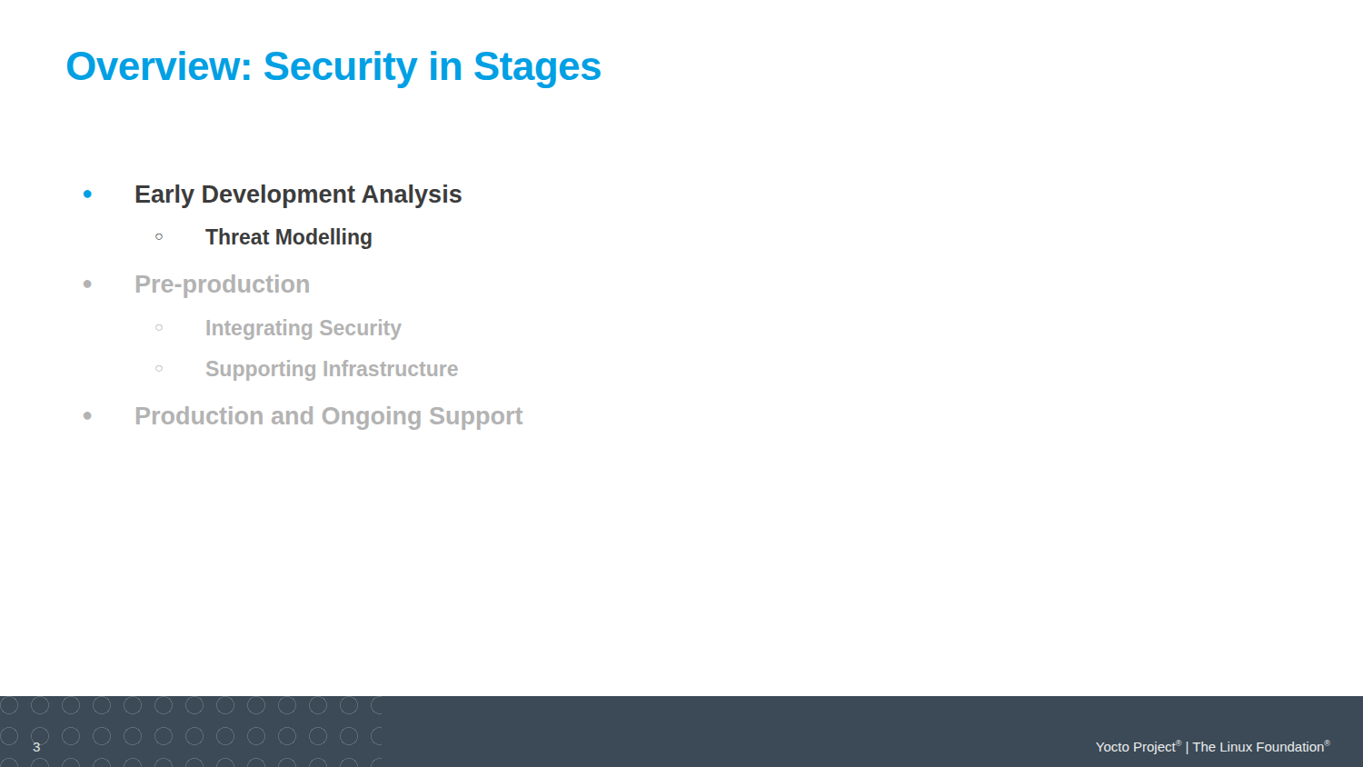Overview: Security in Stages
Early Development Analysis
Threat Modelling
Pre-production
Integrating Security
Supporting Infrastructure
Production and Ongoing Support
3
Yocto Project® | The Linux Foundation®